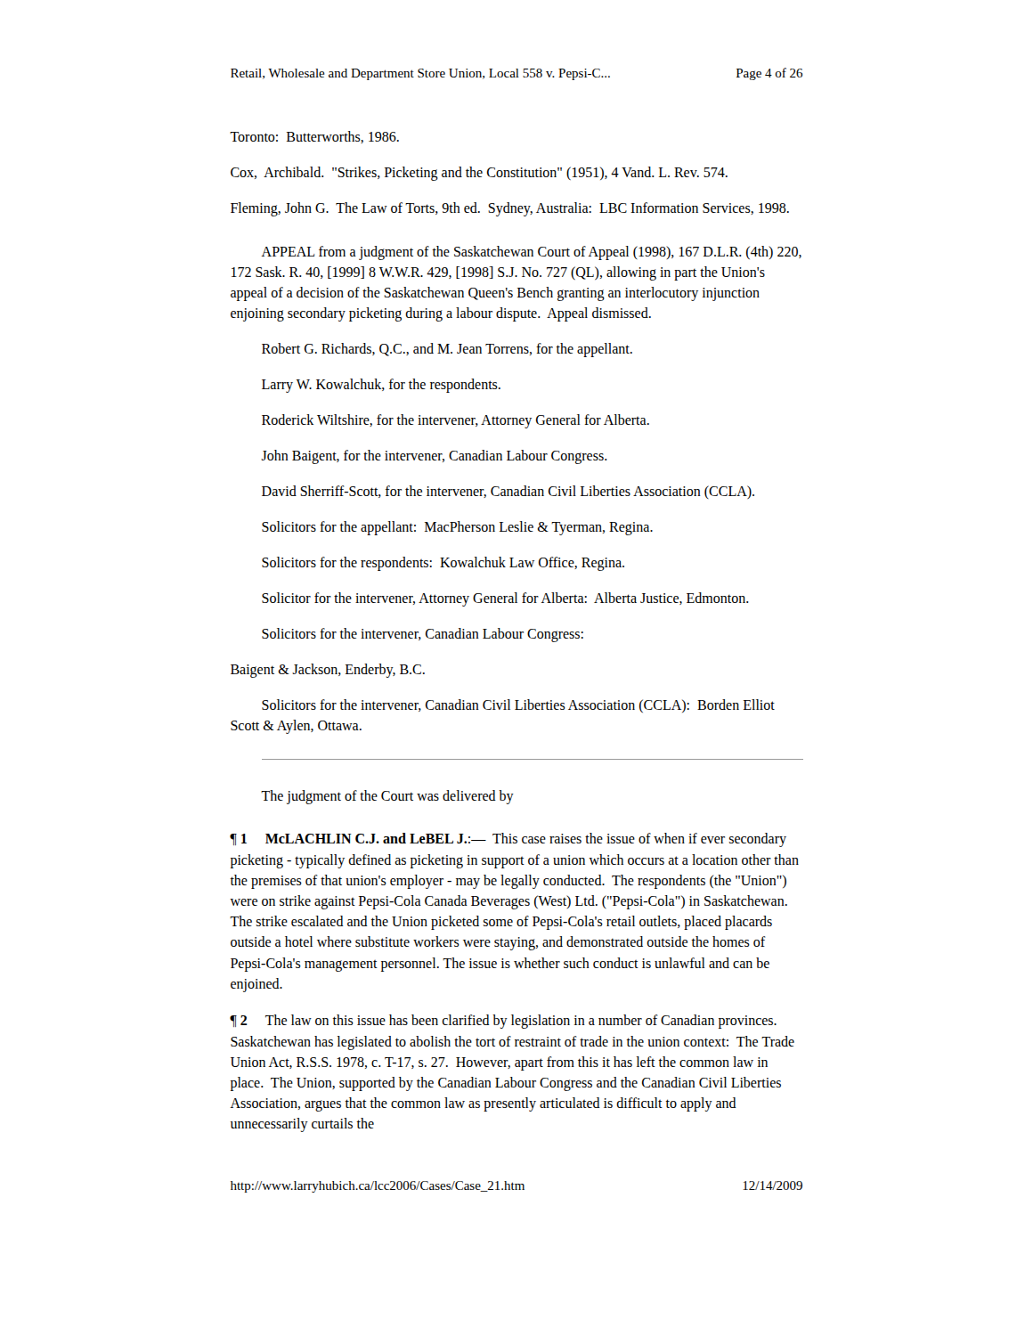Retail, Wholesale and Department Store Union, Local 558 v. Pepsi-C... Page 4 of 26
Toronto: Butterworths, 1986.
Cox, Archibald. "Strikes, Picketing and the Constitution" (1951), 4 Vand. L. Rev. 574.
Fleming, John G. The Law of Torts, 9th ed. Sydney, Australia: LBC Information Services, 1998.
APPEAL from a judgment of the Saskatchewan Court of Appeal (1998), 167 D.L.R. (4th) 220, 172 Sask. R. 40, [1999] 8 W.W.R. 429, [1998] S.J. No. 727 (QL), allowing in part the Union's appeal of a decision of the Saskatchewan Queen's Bench granting an interlocutory injunction enjoining secondary picketing during a labour dispute. Appeal dismissed.
Robert G. Richards, Q.C., and M. Jean Torrens, for the appellant.
Larry W. Kowalchuk, for the respondents.
Roderick Wiltshire, for the intervener, Attorney General for Alberta.
John Baigent, for the intervener, Canadian Labour Congress.
David Sherriff-Scott, for the intervener, Canadian Civil Liberties Association (CCLA).
Solicitors for the appellant: MacPherson Leslie & Tyerman, Regina.
Solicitors for the respondents: Kowalchuk Law Office, Regina.
Solicitor for the intervener, Attorney General for Alberta: Alberta Justice, Edmonton.
Solicitors for the intervener, Canadian Labour Congress:
Baigent & Jackson, Enderby, B.C.
Solicitors for the intervener, Canadian Civil Liberties Association (CCLA): Borden Elliot Scott & Aylen, Ottawa.
The judgment of the Court was delivered by
¶ 1 McLACHLIN C.J. and LeBEL J.:— This case raises the issue of when if ever secondary picketing - typically defined as picketing in support of a union which occurs at a location other than the premises of that union's employer - may be legally conducted. The respondents (the "Union") were on strike against Pepsi-Cola Canada Beverages (West) Ltd. ("Pepsi-Cola") in Saskatchewan. The strike escalated and the Union picketed some of Pepsi-Cola's retail outlets, placed placards outside a hotel where substitute workers were staying, and demonstrated outside the homes of Pepsi-Cola's management personnel. The issue is whether such conduct is unlawful and can be enjoined.
¶ 2 The law on this issue has been clarified by legislation in a number of Canadian provinces. Saskatchewan has legislated to abolish the tort of restraint of trade in the union context: The Trade Union Act, R.S.S. 1978, c. T-17, s. 27. However, apart from this it has left the common law in place. The Union, supported by the Canadian Labour Congress and the Canadian Civil Liberties Association, argues that the common law as presently articulated is difficult to apply and unnecessarily curtails the
http://www.larryhubich.ca/lcc2006/Cases/Case_21.htm 12/14/2009